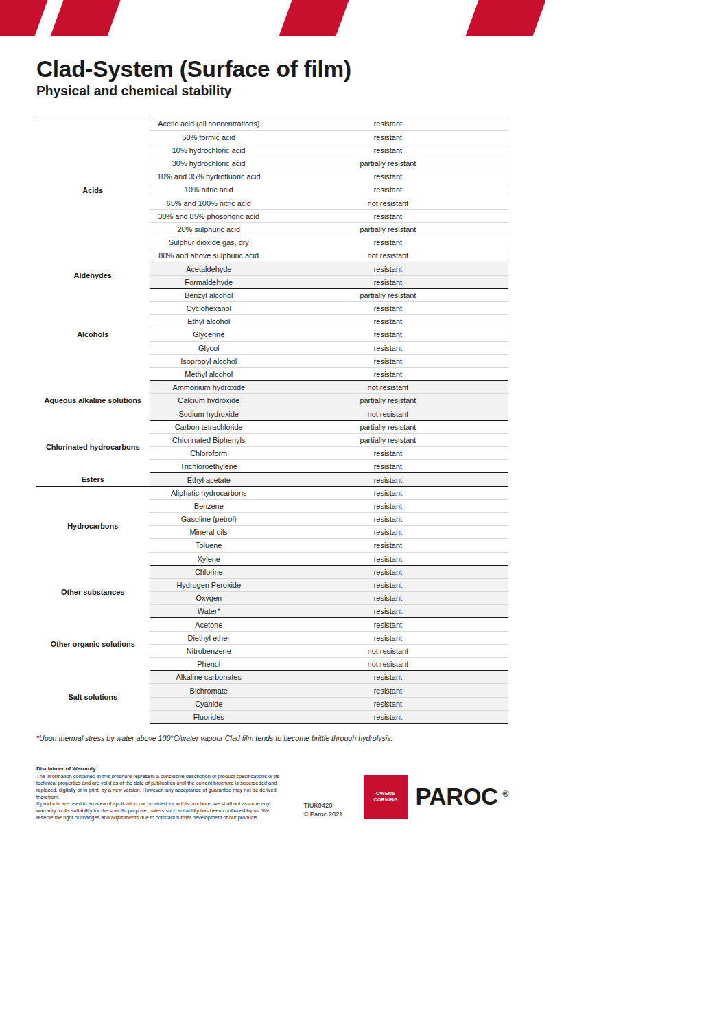Clad-System (Surface of film)
Physical and chemical stability
| Acids | Acetic acid (all concentrations) | resistant |
| 50% formic acid | resistant |
| 10% hydrochloric acid | resistant |
| 30% hydrochloric acid | partially resistant |
| 10% and 35% hydrofluoric acid | resistant |
| 10% nitric acid | resistant |
| 65% and 100% nitric acid | not resistant |
| 30% and 85% phosphoric acid | resistant |
| 20% sulphuric acid | partially resistant |
| Sulphur dioxide gas, dry | resistant |
| 80% and above sulphuric acid | not resistant |
| Aldehydes | Acetaldehyde | resistant |
| Formaldehyde | resistant |
| Alcohols | Benzyl alcohol | partially resistant |
| Cyclohexanol | resistant |
| Ethyl alcohol | resistant |
| Glycerine | resistant |
| Glycol | resistant |
| Isopropyl alcohol | resistant |
| Methyl alcohol | resistant |
| Aqueous alkaline solutions | Ammonium hydroxide | not resistant |
| Calcium hydroxide | partially resistant |
| Sodium hydroxide | not resistant |
| Chlorinated hydrocarbons | Carbon tetrachloride | partially resistant |
| Chlorinated Biphenyls | partially resistant |
| Chloroform | resistant |
| Trichloroethylene | resistant |
| Esters | Ethyl acetate | resistant |
| Hydrocarbons | Aliphatic hydrocarbons | resistant |
| Benzene | resistant |
| Gasoline (petrol) | resistant |
| Mineral oils | resistant |
| Toluene | resistant |
| Xylene | resistant |
| Other substances | Chlorine | resistant |
| Hydrogen Peroxide | resistant |
| Oxygen | resistant |
| Water* | resistant |
| Other organic solutions | Acetone | resistant |
| Diethyl ether | resistant |
| Nitrobenzene | not resistant |
| Phenol | not resistant |
| Salt solutions | Alkaline carbonates | resistant |
| Bichromate | resistant |
| Cyanide | resistant |
| Fluorides | resistant |
*Upon thermal stress by water above 100°C/water vapour Clad film tends to become brittle through hydrolysis.
Disclaimer of Warranty
The information contained in this brochure represent a conclusive description of product specifications or its technical properties and are valid as of the date of publication until the current brochure is superseded and replaced, digitally or in print, by a new version. However, any acceptance of guarantee may not be derived therefrom.
If products are used in an area of application not provided for in this brochure, we shall not assume any warranty for its suitability for the specific purpose, unless such suitability has been confirmed by us. We reserve the right of changes and adjustments due to constant further development of our products.
TIUK0420
© Paroc 2021
OWENS
CORNING
PAROC®